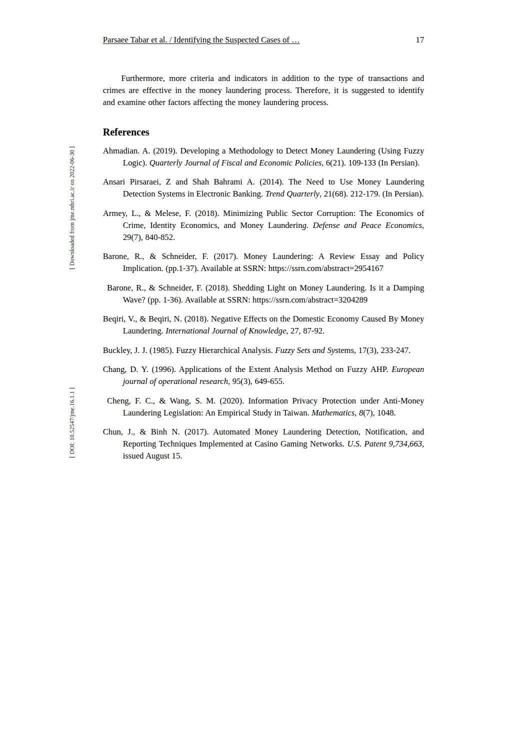[ DOI: 10.52547/jme.16.1.1 ]
[ Downloaded from jme.mbri.ac.ir on 2022-06-30 ]
Parsaee Tabar et al. / Identifying the Suspected Cases of … 17
Furthermore, more criteria and indicators in addition to the type of transactions and crimes are effective in the money laundering process. Therefore, it is suggested to identify and examine other factors affecting the money laundering process.
References
Ahmadian. A. (2019). Developing a Methodology to Detect Money Laundering (Using Fuzzy Logic). Quarterly Journal of Fiscal and Economic Policies, 6(21). 109-133 (In Persian).
Ansari Pirsaraei, Z and Shah Bahrami A. (2014). The Need to Use Money Laundering Detection Systems in Electronic Banking. Trend Quarterly, 21(68). 212-179. (In Persian).
Armey, L., & Melese, F. (2018). Minimizing Public Sector Corruption: The Economics of Crime, Identity Economics, and Money Laundering. Defense and Peace Economics, 29(7), 840-852.
Barone, R., & Schneider, F. (2017). Money Laundering: A Review Essay and Policy Implication. (pp.1-37). Available at SSRN: https://ssrn.com/abstract=2954167
Barone, R., & Schneider, F. (2018). Shedding Light on Money Laundering. Is it a Damping Wave? (pp. 1-36). Available at SSRN: https://ssrn.com/abstract=3204289
Beqiri, V., & Beqiri, N. (2018). Negative Effects on the Domestic Economy Caused By Money Laundering. International Journal of Knowledge, 27, 87-92.
Buckley, J. J. (1985). Fuzzy Hierarchical Analysis. Fuzzy Sets and Systems, 17(3), 233-247.
Chang, D. Y. (1996). Applications of the Extent Analysis Method on Fuzzy AHP. European journal of operational research, 95(3), 649-655.
Cheng, F. C., & Wang, S. M. (2020). Information Privacy Protection under Anti-Money Laundering Legislation: An Empirical Study in Taiwan. Mathematics, 8(7), 1048.
Chun, J., & Binh N. (2017). Automated Money Laundering Detection, Notification, and Reporting Techniques Implemented at Casino Gaming Networks. U.S. Patent 9,734,663, issued August 15.